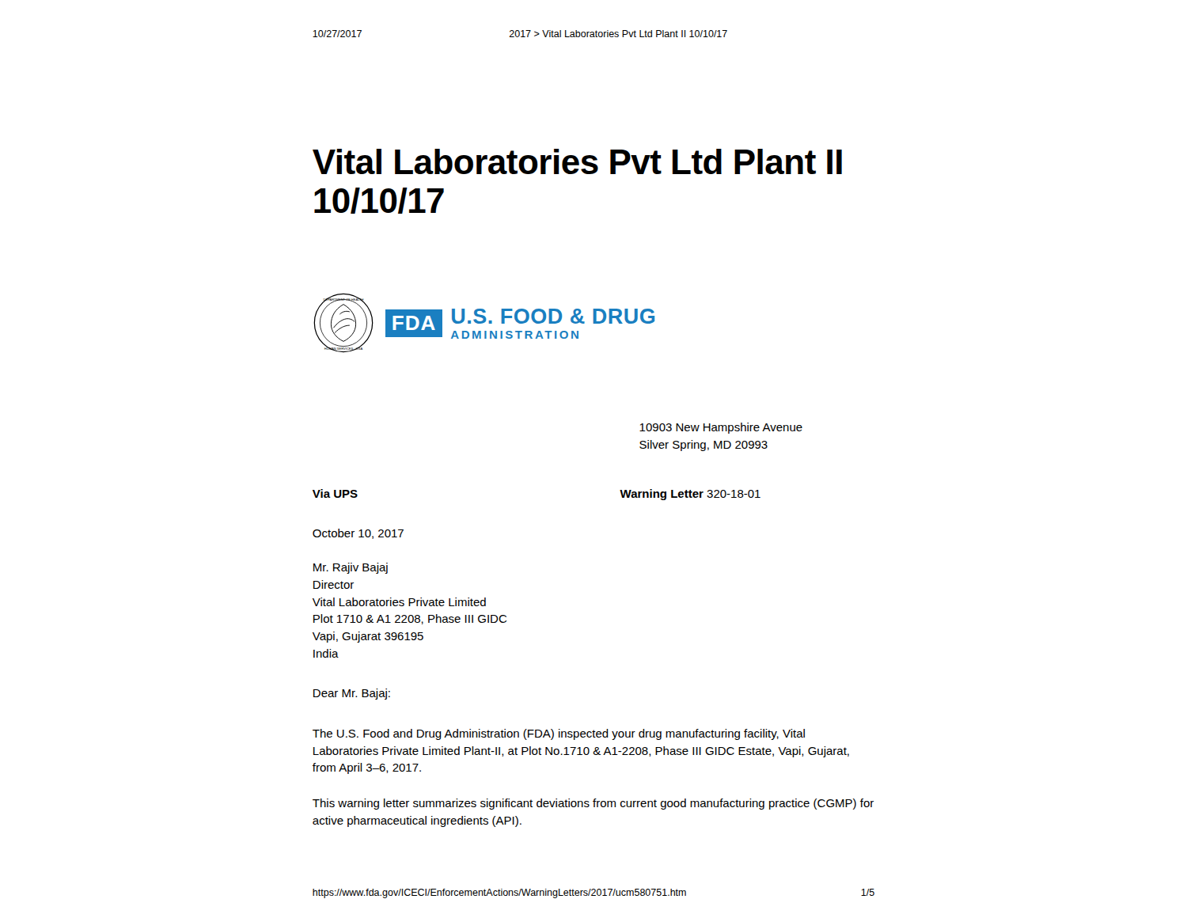10/27/2017 2017 > Vital Laboratories Pvt Ltd Plant II 10/10/17
Vital Laboratories Pvt Ltd Plant II 10/10/17
DEPARTMENT OF HEALTH HUMAN SERVICES · USA
FDA
U.S. FOOD & DRUG
ADMINISTRATION
10903 New Hampshire Avenue
Silver Spring, MD 20993
Via UPS Warning Letter 320-18-01
October 10, 2017
Mr. Rajiv Bajaj
Director
Vital Laboratories Private Limited
Plot 1710 & A1 2208, Phase III GIDC
Vapi, Gujarat 396195
India
Dear Mr. Bajaj:
The U.S. Food and Drug Administration (FDA) inspected your drug manufacturing facility, Vital Laboratories Private Limited Plant-II, at Plot No.1710 & A1-2208, Phase III GIDC Estate, Vapi, Gujarat, from April 3–6, 2017.
This warning letter summarizes significant deviations from current good manufacturing practice (CGMP) for active pharmaceutical ingredients (API).
https://www.fda.gov/ICECI/EnforcementActions/WarningLetters/2017/ucm580751.htm 1/5